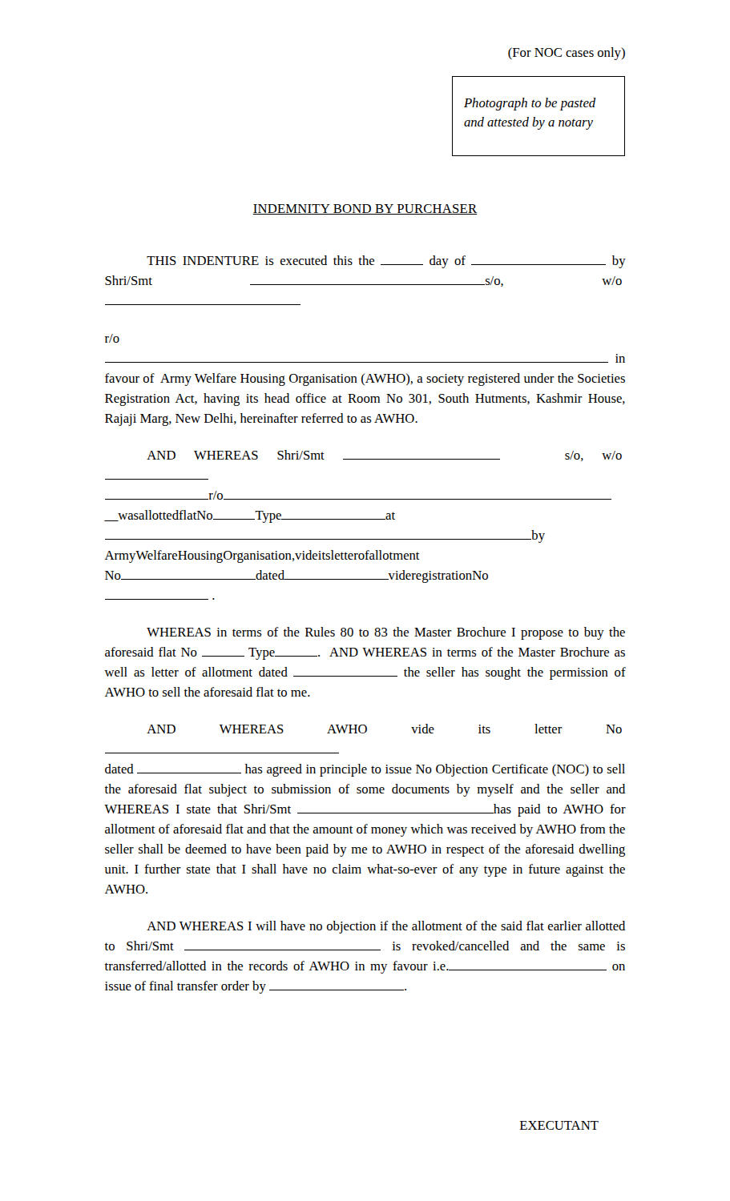(For NOC cases only)
Photograph to be pasted and attested by a notary
INDEMNITY BOND BY PURCHASER
THIS INDENTURE is executed this the day of by Shri/Smt s/o, w/o
r/o in favour of Army Welfare Housing Organisation (AWHO), a society registered under the Societies Registration Act, having its head office at Room No 301, South Hutments, Kashmir House, Rajaji Marg, New Delhi, hereinafter referred to as AWHO.
AND WHEREAS Shri/Smt s/o, w/o
r/o
__was allotted flat No Type at
by
Army Welfare Housing Organisation, vide its letter of allotment
No dated vide registration No
.
WHEREAS in terms of the Rules 80 to 83 the Master Brochure I propose to buy the aforesaid flat No Type . AND WHEREAS in terms of the Master Brochure as well as letter of allotment dated the seller has sought the permission of AWHO to sell the aforesaid flat to me.
AND WHEREAS AWHO vide its letter No
dated has agreed in principle to issue No Objection Certificate (NOC) to sell the aforesaid flat subject to submission of some documents by myself and the seller and WHEREAS I state that Shri/Smt has paid to AWHO for allotment of aforesaid flat and that the amount of money which was received by AWHO from the seller shall be deemed to have been paid by me to AWHO in respect of the aforesaid dwelling unit. I further state that I shall have no claim what-so-ever of any type in future against the AWHO.
AND WHEREAS I will have no objection if the allotment of the said flat earlier allotted to Shri/Smt is revoked/cancelled and the same is transferred/allotted in the records of AWHO in my favour i.e. on issue of final transfer order by .
EXECUTANT